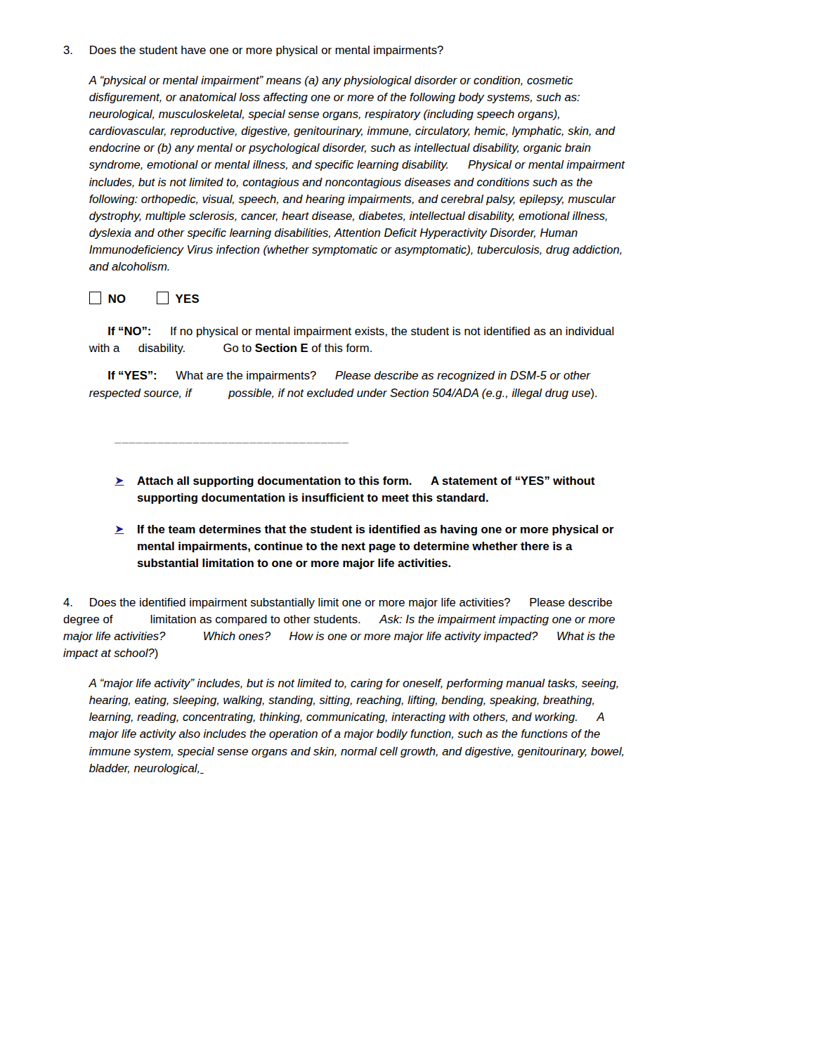3. Does the student have one or more physical or mental impairments?
A “physical or mental impairment” means (a) any physiological disorder or condition, cosmetic disfigurement, or anatomical loss affecting one or more of the following body systems, such as: neurological, musculoskeletal, special sense organs, respiratory (including speech organs), cardiovascular, reproductive, digestive, genitourinary, immune, circulatory, hemic, lymphatic, skin, and endocrine or (b) any mental or psychological disorder, such as intellectual disability, organic brain syndrome, emotional or mental illness, and specific learning disability. Physical or mental impairment includes, but is not limited to, contagious and noncontagious diseases and conditions such as the following: orthopedic, visual, speech, and hearing impairments, and cerebral palsy, epilepsy, muscular dystrophy, multiple sclerosis, cancer, heart disease, diabetes, intellectual disability, emotional illness, dyslexia and other specific learning disabilities, Attention Deficit Hyperactivity Disorder, Human Immunodeficiency Virus infection (whether symptomatic or asymptomatic), tuberculosis, drug addiction, and alcoholism.
NO YES
If “NO”: If no physical or mental impairment exists, the student is not identified as an individual with a disability. Go to Section E of this form.
If “YES”: What are the impairments? Please describe as recognized in DSM-5 or other respected source, if possible, if not excluded under Section 504/ADA (e.g., illegal drug use).
_________________________________
Attach all supporting documentation to this form. A statement of “YES” without supporting documentation is insufficient to meet this standard.
If the team determines that the student is identified as having one or more physical or mental impairments, continue to the next page to determine whether there is a substantial limitation to one or more major life activities.
4. Does the identified impairment substantially limit one or more major life activities? Please describe degree of limitation as compared to other students. Ask: Is the impairment impacting one or more major life activities? Which ones? How is one or more major life activity impacted? What is the impact at school?)
A “major life activity” includes, but is not limited to, caring for oneself, performing manual tasks, seeing, hearing, eating, sleeping, walking, standing, sitting, reaching, lifting, bending, speaking, breathing, learning, reading, concentrating, thinking, communicating, interacting with others, and working. A major life activity also includes the operation of a major bodily function, such as the functions of the immune system, special sense organs and skin, normal cell growth, and digestive, genitourinary, bowel, bladder, neurological,